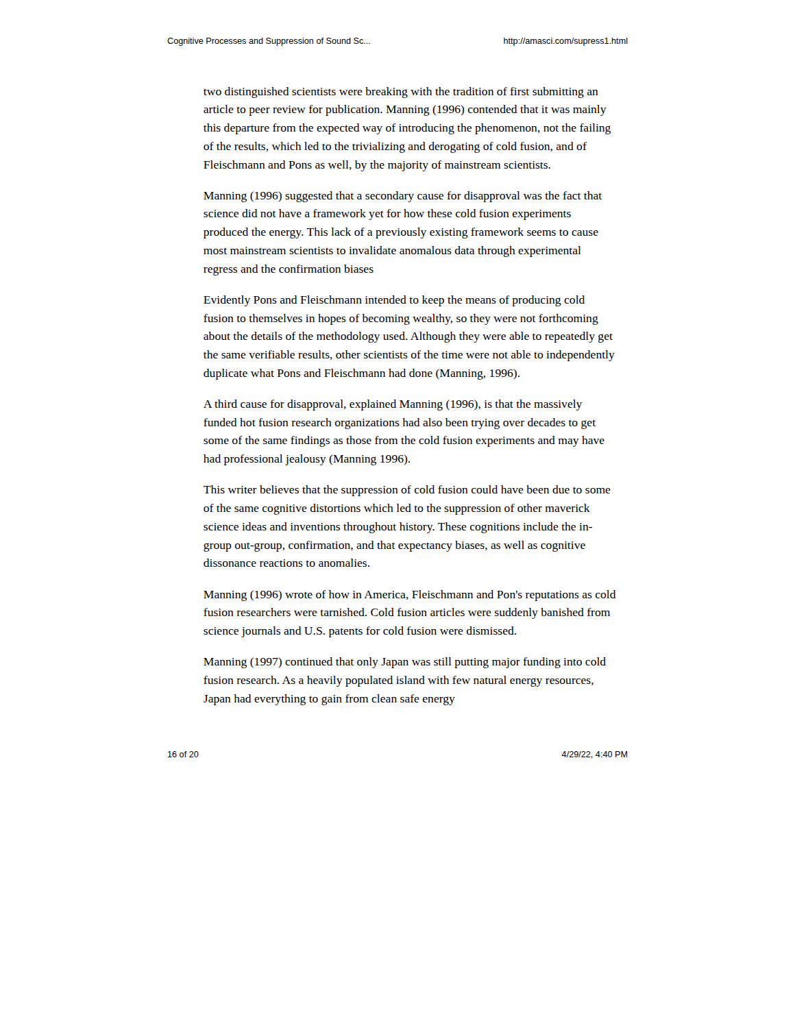Cognitive Processes and Suppression of Sound Sc... http://amasci.com/supress1.html
two distinguished scientists were breaking with the tradition of first submitting an article to peer review for publication. Manning (1996) contended that it was mainly this departure from the expected way of introducing the phenomenon, not the failing of the results, which led to the trivializing and derogating of cold fusion, and of Fleischmann and Pons as well, by the majority of mainstream scientists.
Manning (1996) suggested that a secondary cause for disapproval was the fact that science did not have a framework yet for how these cold fusion experiments produced the energy. This lack of a previously existing framework seems to cause most mainstream scientists to invalidate anomalous data through experimental regress and the confirmation biases
Evidently Pons and Fleischmann intended to keep the means of producing cold fusion to themselves in hopes of becoming wealthy, so they were not forthcoming about the details of the methodology used. Although they were able to repeatedly get the same verifiable results, other scientists of the time were not able to independently duplicate what Pons and Fleischmann had done (Manning, 1996).
A third cause for disapproval, explained Manning (1996), is that the massively funded hot fusion research organizations had also been trying over decades to get some of the same findings as those from the cold fusion experiments and may have had professional jealousy (Manning 1996).
This writer believes that the suppression of cold fusion could have been due to some of the same cognitive distortions which led to the suppression of other maverick science ideas and inventions throughout history. These cognitions include the in-group out-group, confirmation, and that expectancy biases, as well as cognitive dissonance reactions to anomalies.
Manning (1996) wrote of how in America, Fleischmann and Pon's reputations as cold fusion researchers were tarnished. Cold fusion articles were suddenly banished from science journals and U.S. patents for cold fusion were dismissed.
Manning (1997) continued that only Japan was still putting major funding into cold fusion research. As a heavily populated island with few natural energy resources, Japan had everything to gain from clean safe energy
16 of 20 4/29/22, 4:40 PM